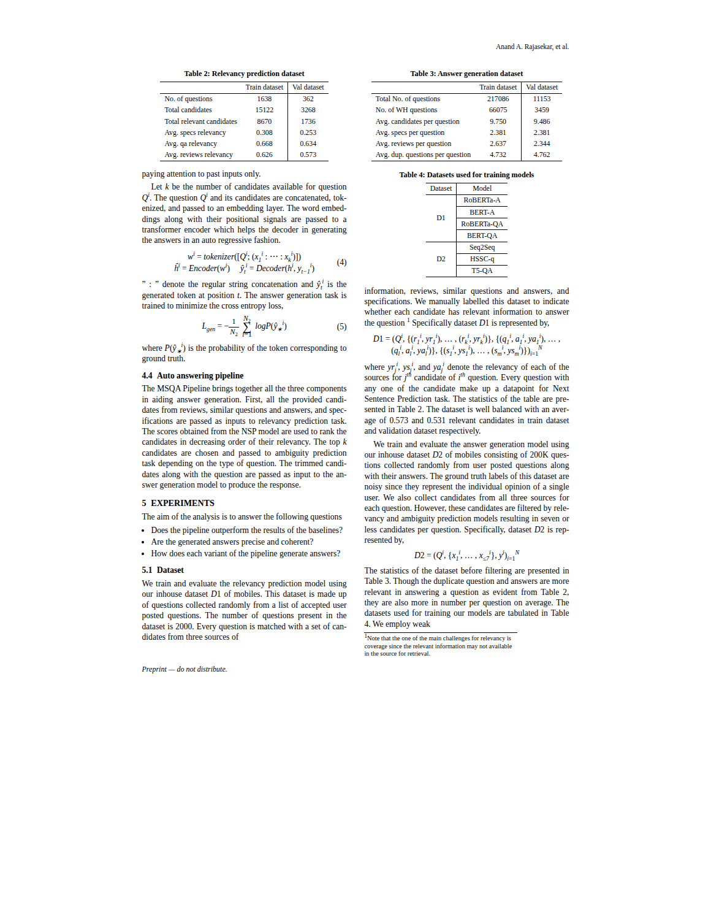Anand A. Rajasekar, et al.
Table 2: Relevancy prediction dataset
| | Train dataset | Val dataset |
| No. of questions | 1638 | 362 |
| Total candidates | 15122 | 3268 |
| Total relevant candidates | 8670 | 1736 |
| Avg. specs relevancy | 0.308 | 0.253 |
| Avg. qa relevancy | 0.668 | 0.634 |
| Avg. reviews relevancy | 0.626 | 0.573 |
paying attention to past inputs only.
Let k be the number of candidates available for question Qi. The question Qi and its candidates are concatenated, tokenized, and passed to an embedding layer. The word embeddings along with their positional signals are passed to a transformer encoder which helps the decoder in generating the answers in an auto regressive fashion.
wi = tokenizer([Qi; (x1i : ⋯ : xki)]) ĥi = Encoder(wi) ŷti = Decoder(hi, yt−1i) (4)
” : ” denote the regular string concatenation and ŷti is the generated token at position t. The answer generation task is trained to minimize the cross entropy loss,
Lgen = −1 N2 N2 ∑ i=1 logP(ŷ∗i) (5)
where P(ŷ∗i) is the probability of the token corresponding to ground truth.
4.4 Auto answering pipeline
The MSQA Pipeline brings together all the three components in aiding answer generation. First, all the provided candidates from reviews, similar questions and answers, and specifications are passed as inputs to relevancy prediction task. The scores obtained from the NSP model are used to rank the candidates in decreasing order of their relevancy. The top k candidates are chosen and passed to ambiguity prediction task depending on the type of question. The trimmed candidates along with the question are passed as input to the answer generation model to produce the response.
5 EXPERIMENTS
The aim of the analysis is to answer the following questions
Does the pipeline outperform the results of the baselines?
Are the generated answers precise and coherent?
How does each variant of the pipeline generate answers?
5.1 Dataset
We train and evaluate the relevancy prediction model using our inhouse dataset D1 of mobiles. This dataset is made up of questions collected randomly from a list of accepted user posted questions. The number of questions present in the dataset is 2000. Every question is matched with a set of candidates from three sources of
Table 3: Answer generation dataset
| | Train dataset | Val dataset |
| Total No. of questions | 217086 | 11153 |
| No. of WH questions | 66075 | 3459 |
| Avg. candidates per question | 9.750 | 9.486 |
| Avg. specs per question | 2.381 | 2.381 |
| Avg. reviews per question | 2.637 | 2.344 |
| Avg. dup. questions per question | 4.732 | 4.762 |
Table 4: Datasets used for training models
| Dataset | Model |
| D1 | RoBERTa-A |
| BERT-A |
| RoBERTa-QA |
| BERT-QA |
| D2 | Seq2Seq |
| HSSC-q |
| T5-QA |
information, reviews, similar questions and answers, and specifications. We manually labelled this dataset to indicate whether each candidate has relevant information to answer the question 1 Specifically dataset D1 is represented by,
D1 = (Qi, {(r1i, yr1i), … , (rki, yrki)}, {(q1i, a1i, ya1i), … , (qli, ali, yali)}, {(s1i, ys1i), … , (smi, ysmi)})i=1N
where yrji, ysji, and yaji denote the relevancy of each of the sources for jth candidate of ith question. Every question with any one of the candidate make up a datapoint for Next Sentence Prediction task. The statistics of the table are presented in Table 2. The dataset is well balanced with an average of 0.573 and 0.531 relevant candidates in train dataset and validation dataset respectively.
We train and evaluate the answer generation model using our inhouse dataset D2 of mobiles consisting of 200K questions collected randomly from user posted questions along with their answers. The ground truth labels of this dataset are noisy since they represent the individual opinion of a single user. We also collect candidates from all three sources for each question. However, these candidates are filtered by relevancy and ambiguity prediction models resulting in seven or less candidates per question. Specifically, dataset D2 is represented by,
D2 = (Qi, {x1i, … , x≤7i}, yi)i=1N
The statistics of the dataset before filtering are presented in Table 3. Though the duplicate question and answers are more relevant in answering a question as evident from Table 2, they are also more in number per question on average. The datasets used for training our models are tabulated in Table 4. We employ weak
1Note that the one of the main challenges for relevancy is coverage since the relevant information may not available in the source for retrieval.
Preprint — do not distribute.